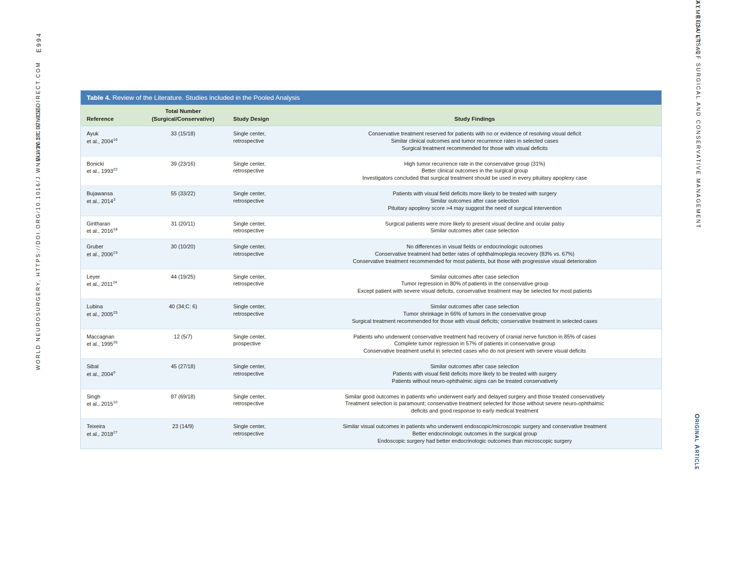E994
WWW.SCIENCEDIRECT.COM
WORLD NEUROSURGERY, HTTPS://DOI.ORG/10.1016/J.WNEU.2019.07.055
JOAO PAULO ALMEIDA ET AL.
PITUITARY APOPLEXY: RESULTS OF SURGICAL AND CONSERVATIVE MANAGEMENT
ORIGINAL ARTICLE
Table 4. Review of the Literature. Studies included in the Pooled Analysis
| Reference | Total Number (Surgical/Conservative) | Study Design | Study Findings |
| --- | --- | --- | --- |
| Ayuk et al., 2004 16 | 33 (15/18) | Single center, retrospective | Conservative treatment reserved for patients with no or evidence of resolving visual deficit Similar clinical outcomes and tumor recurrence rates in selected cases Surgical treatment recommended for those with visual deficits |
| Bonicki et al., 1993 22 | 39 (23/16) | Single center, retrospective | High tumor recurrence rate in the conservative group (31%) Better clinical outcomes in the surgical group Investigators concluded that surgical treatment should be used in every pituitary apoplexy case |
| Bujawansa et al., 2014 3 | 55 (33/22) | Single center, retrospective | Patients with visual field deficits more likely to be treated with surgery Similar outcomes after case selection Pituitary apoplexy score >4 may suggest the need of surgical intervention |
| Giritharan et al., 2016 18 | 31 (20/11) | Single center, retrospective | Surgical patients were more likely to present visual decline and ocular palsy Similar outcomes after case selection |
| Gruber et al., 2006 23 | 30 (10/20) | Single center, retrospective | No differences in visual fields or endocrinologic outcomes Conservative treatment had better rates of ophthalmoplegia recovery (83% vs. 67%) Conservative treatment recommended for most patients, but those with progressive visual deterioration |
| Leyer et al., 2011 24 | 44 (19/25) | Single center, retrospective | Similar outcomes after case selection Tumor regression in 80% of patients in the conservative group Except patient with severe visual deficits, conservative treatment may be selected for most patients |
| Lubina et al., 2005 25 | 40 (34;C: 6) | Single center, retrospective | Similar outcomes after case selection Tumor shrinkage in 66% of tumors in the conservative group Surgical treatment recommended for those with visual deficits; conservative treatment in selected cases |
| Maccagnan et al., 1995 26 | 12 (5/7) | Single center, prospective | Patients who underwent conservative treatment had recovery of cranial nerve function in 85% of cases Complete tumor regression in 57% of patients in conservative group Conservative treatment useful in selected cases who do not present with severe visual deficits |
| Sibal et al., 2004 9 | 45 (27/18) | Single center, retrospective | Similar outcomes after case selection Patients with visual field deficits more likely to be treated with surgery Patients without neuro-ophthalmic signs can be treated conservatively |
| Singh et al., 2015 10 | 87 (69/18) | Single center, retrospective | Similar good outcomes in patients who underwent early and delayed surgery and those treated conservatively Treatment selection is paramount; conservative treatment selected for those without severe neuro-ophthalmic deficits and good response to early medical treatment |
| Teixeira et al., 2018 27 | 23 (14/9) | Single center, retrospective | Similar visual outcomes in patients who underwent endoscopic/microscopic surgery and conservative treatment Better endocrinologic outcomes in the surgical group Endoscopic surgery had better endocrinologic outcomes than microscopic surgery |